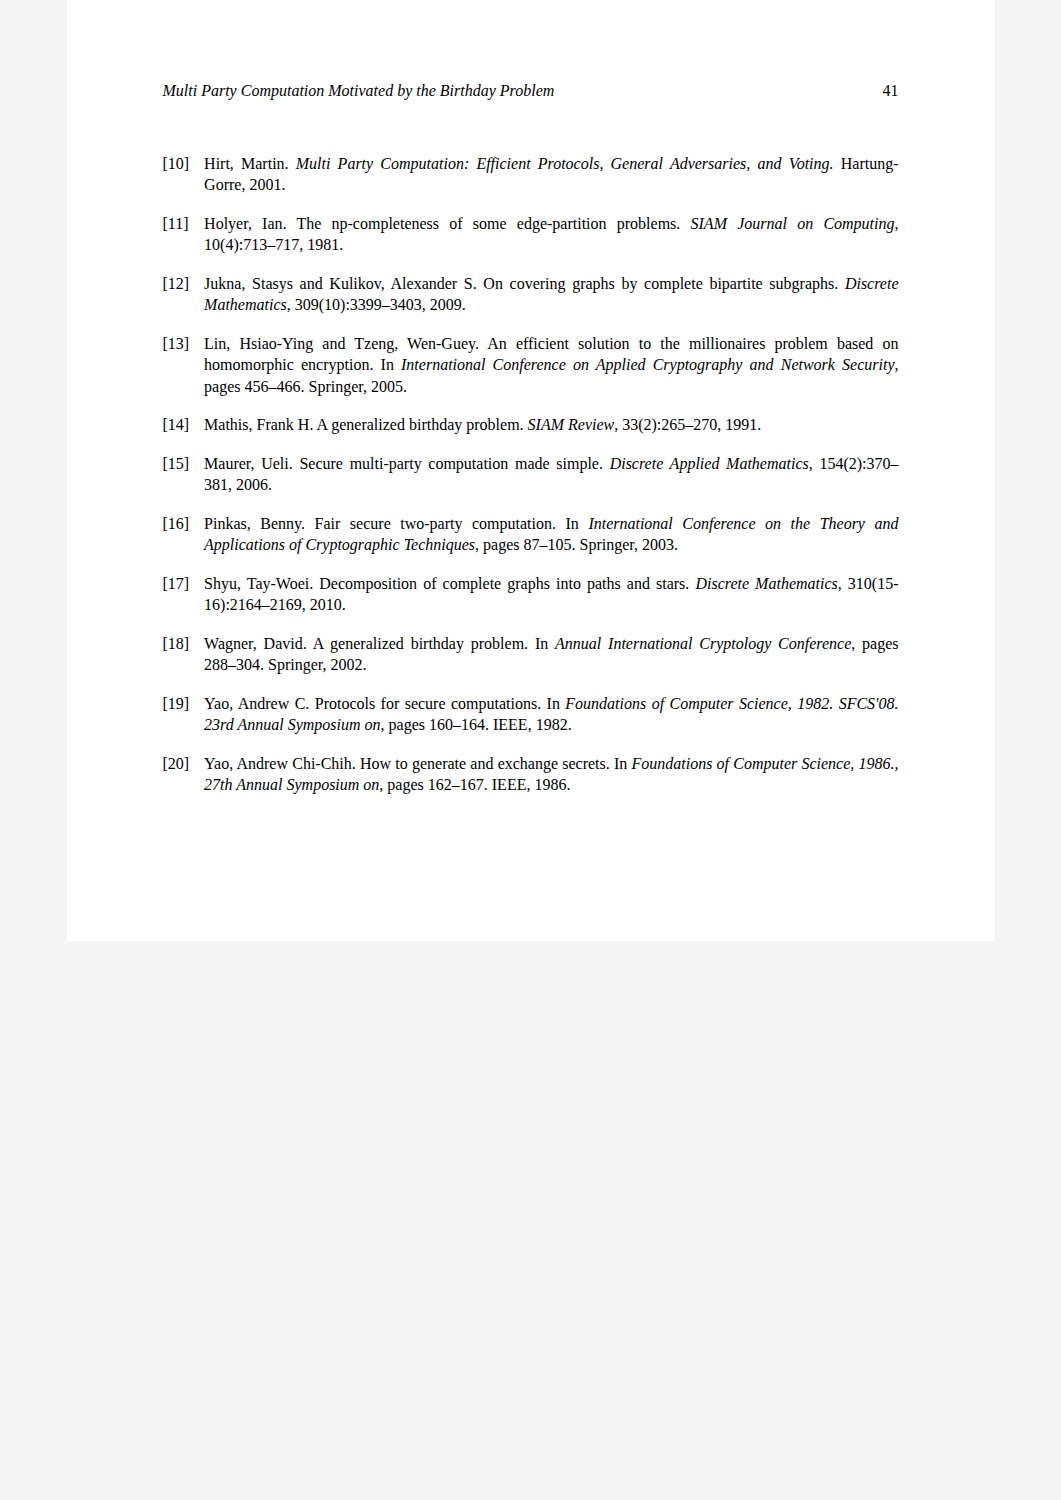Multi Party Computation Motivated by the Birthday Problem 41
[10] Hirt, Martin. Multi Party Computation: Efficient Protocols, General Adversaries, and Voting. Hartung-Gorre, 2001.
[11] Holyer, Ian. The np-completeness of some edge-partition problems. SIAM Journal on Computing, 10(4):713–717, 1981.
[12] Jukna, Stasys and Kulikov, Alexander S. On covering graphs by complete bipartite subgraphs. Discrete Mathematics, 309(10):3399–3403, 2009.
[13] Lin, Hsiao-Ying and Tzeng, Wen-Guey. An efficient solution to the millionaires problem based on homomorphic encryption. In International Conference on Applied Cryptography and Network Security, pages 456–466. Springer, 2005.
[14] Mathis, Frank H. A generalized birthday problem. SIAM Review, 33(2):265–270, 1991.
[15] Maurer, Ueli. Secure multi-party computation made simple. Discrete Applied Mathematics, 154(2):370–381, 2006.
[16] Pinkas, Benny. Fair secure two-party computation. In International Conference on the Theory and Applications of Cryptographic Techniques, pages 87–105. Springer, 2003.
[17] Shyu, Tay-Woei. Decomposition of complete graphs into paths and stars. Discrete Mathematics, 310(15-16):2164–2169, 2010.
[18] Wagner, David. A generalized birthday problem. In Annual International Cryptology Conference, pages 288–304. Springer, 2002.
[19] Yao, Andrew C. Protocols for secure computations. In Foundations of Computer Science, 1982. SFCS'08. 23rd Annual Symposium on, pages 160–164. IEEE, 1982.
[20] Yao, Andrew Chi-Chih. How to generate and exchange secrets. In Foundations of Computer Science, 1986., 27th Annual Symposium on, pages 162–167. IEEE, 1986.